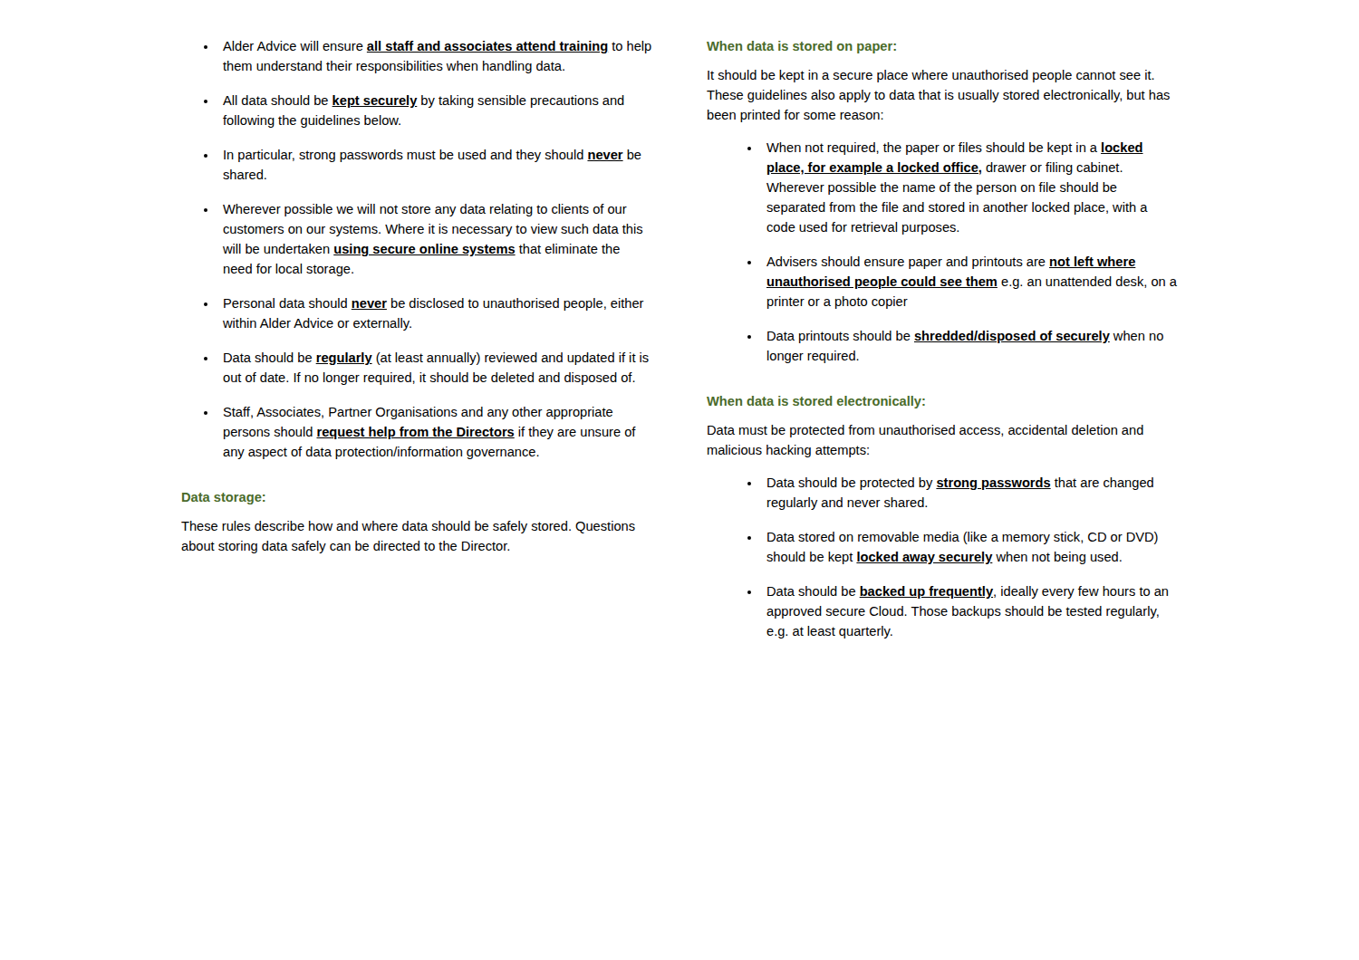Alder Advice will ensure all staff and associates attend training to help them understand their responsibilities when handling data.
All data should be kept securely by taking sensible precautions and following the guidelines below.
In particular, strong passwords must be used and they should never be shared.
Wherever possible we will not store any data relating to clients of our customers on our systems. Where it is necessary to view such data this will be undertaken using secure online systems that eliminate the need for local storage.
Personal data should never be disclosed to unauthorised people, either within Alder Advice or externally.
Data should be regularly (at least annually) reviewed and updated if it is out of date. If no longer required, it should be deleted and disposed of.
Staff, Associates, Partner Organisations and any other appropriate persons should request help from the Directors if they are unsure of any aspect of data protection/information governance.
Data storage:
These rules describe how and where data should be safely stored. Questions about storing data safely can be directed to the Director.
When data is stored on paper:
It should be kept in a secure place where unauthorised people cannot see it. These guidelines also apply to data that is usually stored electronically, but has been printed for some reason:
When not required, the paper or files should be kept in a locked place, for example a locked office, drawer or filing cabinet. Wherever possible the name of the person on file should be separated from the file and stored in another locked place, with a code used for retrieval purposes.
Advisers should ensure paper and printouts are not left where unauthorised people could see them e.g. an unattended desk, on a printer or a photo copier
Data printouts should be shredded/disposed of securely when no longer required.
When data is stored electronically:
Data must be protected from unauthorised access, accidental deletion and malicious hacking attempts:
Data should be protected by strong passwords that are changed regularly and never shared.
Data stored on removable media (like a memory stick, CD or DVD) should be kept locked away securely when not being used.
Data should be backed up frequently, ideally every few hours to an approved secure Cloud. Those backups should be tested regularly, e.g. at least quarterly.